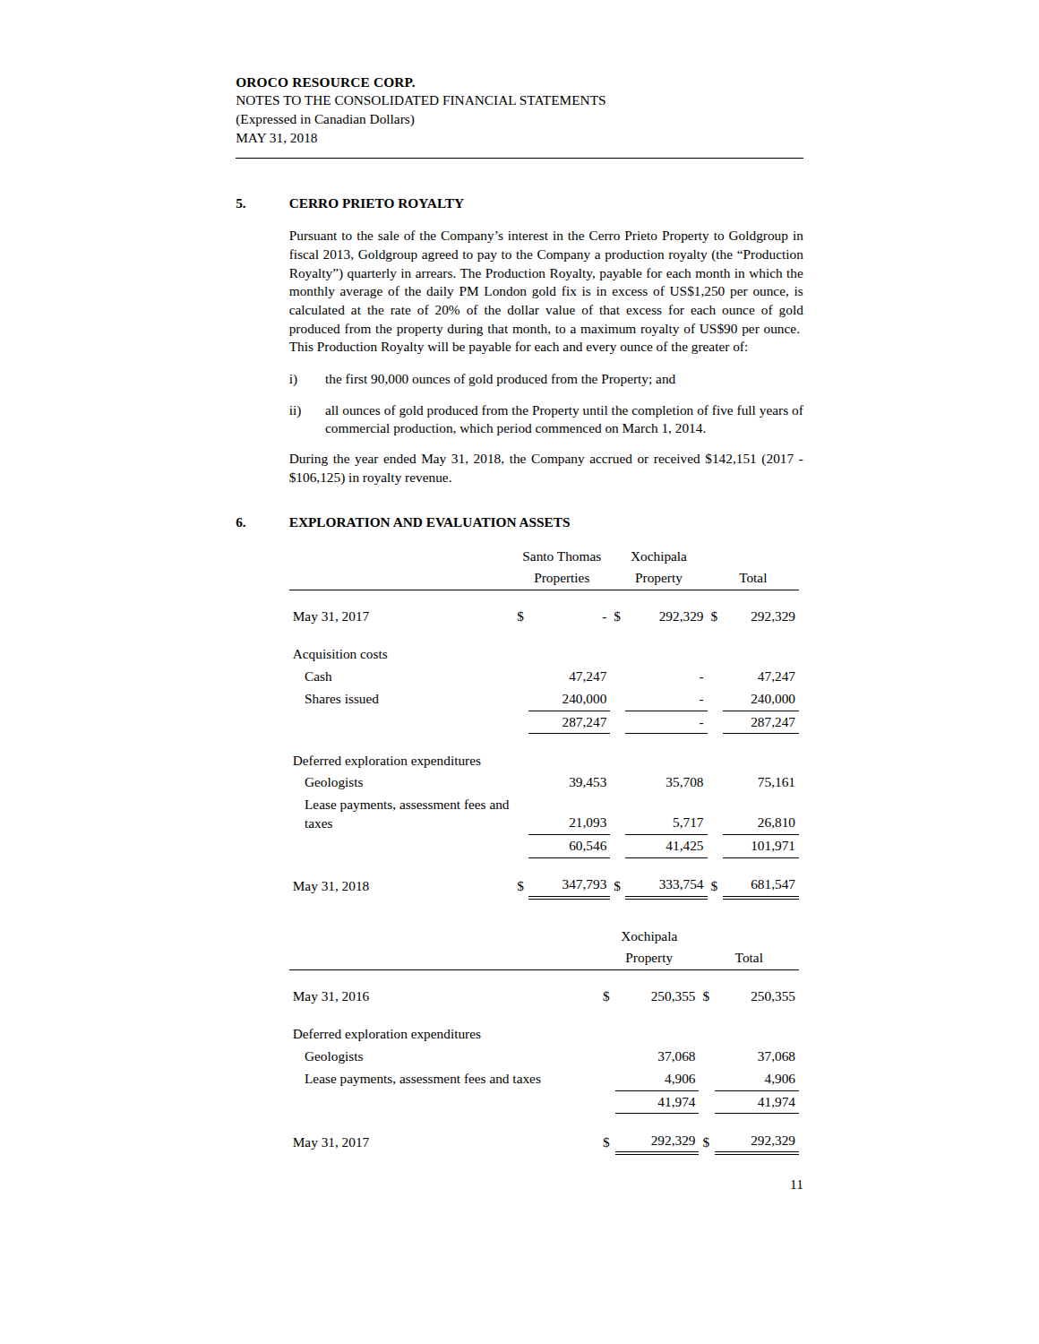OROCO RESOURCE CORP.
NOTES TO THE CONSOLIDATED FINANCIAL STATEMENTS
(Expressed in Canadian Dollars)
MAY 31, 2018
5.
CERRO PRIETO ROYALTY
Pursuant to the sale of the Company’s interest in the Cerro Prieto Property to Goldgroup in fiscal 2013, Goldgroup agreed to pay to the Company a production royalty (the “Production Royalty”) quarterly in arrears. The Production Royalty, payable for each month in which the monthly average of the daily PM London gold fix is in excess of US$1,250 per ounce, is calculated at the rate of 20% of the dollar value of that excess for each ounce of gold produced from the property during that month, to a maximum royalty of US$90 per ounce. This Production Royalty will be payable for each and every ounce of the greater of:
i)
the first 90,000 ounces of gold produced from the Property; and
ii)
all ounces of gold produced from the Property until the completion of five full years of commercial production, which period commenced on March 1, 2014.
During the year ended May 31, 2018, the Company accrued or received $142,151 (2017 - $106,125) in royalty revenue.
6.
EXPLORATION AND EVALUATION ASSETS
| | Santo Thomas | Xochipala | |
| | Properties | Property | Total |
| May 31, 2017 | $ | - | $ | 292,329 | $ | 292,329 |
| Acquisition costs | |
| Cash | | 47,247 | | - | | 47,247 |
| Shares issued | | 240,000 | | - | | 240,000 |
| | | 287,247 | | - | | 287,247 |
| Deferred exploration expenditures | |
| Geologists | | 39,453 | | 35,708 | | 75,161 |
| Lease payments, assessment fees and taxes | | 21,093 | | 5,717 | | 26,810 |
| | | 60,546 | | 41,425 | | 101,971 |
| May 31, 2018 | $ | 347,793 | $ | 333,754 | $ | 681,547 |
| | Xochipala | |
| | Property | Total |
| May 31, 2016 | $ | 250,355 | $ | 250,355 |
| Deferred exploration expenditures | |
| Geologists | | 37,068 | | 37,068 |
| Lease payments, assessment fees and taxes | | 4,906 | | 4,906 |
| | | 41,974 | | 41,974 |
| May 31, 2017 | $ | 292,329 | $ | 292,329 |
11